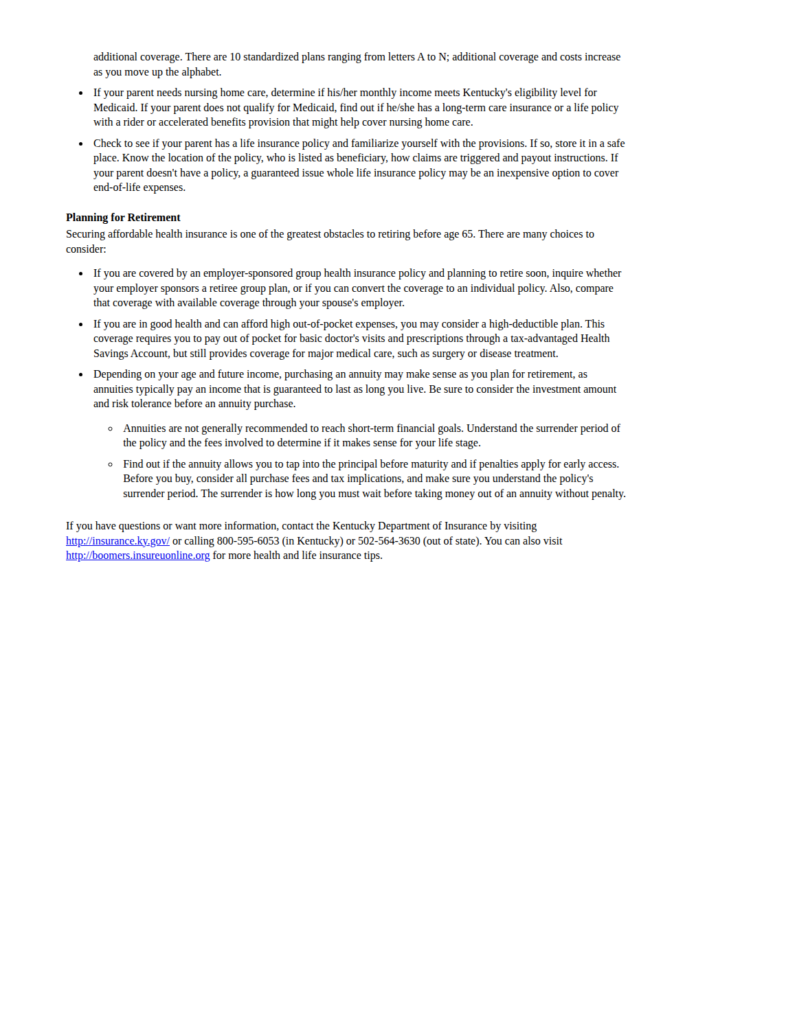additional coverage. There are 10 standardized plans ranging from letters A to N; additional coverage and costs increase as you move up the alphabet.
If your parent needs nursing home care, determine if his/her monthly income meets Kentucky's eligibility level for Medicaid. If your parent does not qualify for Medicaid, find out if he/she has a long-term care insurance or a life policy with a rider or accelerated benefits provision that might help cover nursing home care.
Check to see if your parent has a life insurance policy and familiarize yourself with the provisions. If so, store it in a safe place. Know the location of the policy, who is listed as beneficiary, how claims are triggered and payout instructions. If your parent doesn't have a policy, a guaranteed issue whole life insurance policy may be an inexpensive option to cover end-of-life expenses.
Planning for Retirement
Securing affordable health insurance is one of the greatest obstacles to retiring before age 65. There are many choices to consider:
If you are covered by an employer-sponsored group health insurance policy and planning to retire soon, inquire whether your employer sponsors a retiree group plan, or if you can convert the coverage to an individual policy. Also, compare that coverage with available coverage through your spouse's employer.
If you are in good health and can afford high out-of-pocket expenses, you may consider a high-deductible plan. This coverage requires you to pay out of pocket for basic doctor's visits and prescriptions through a tax-advantaged Health Savings Account, but still provides coverage for major medical care, such as surgery or disease treatment.
Depending on your age and future income, purchasing an annuity may make sense as you plan for retirement, as annuities typically pay an income that is guaranteed to last as long you live. Be sure to consider the investment amount and risk tolerance before an annuity purchase.
Annuities are not generally recommended to reach short-term financial goals. Understand the surrender period of the policy and the fees involved to determine if it makes sense for your life stage.
Find out if the annuity allows you to tap into the principal before maturity and if penalties apply for early access. Before you buy, consider all purchase fees and tax implications, and make sure you understand the policy's surrender period. The surrender is how long you must wait before taking money out of an annuity without penalty.
If you have questions or want more information, contact the Kentucky Department of Insurance by visiting http://insurance.ky.gov/ or calling 800-595-6053 (in Kentucky) or 502-564-3630 (out of state). You can also visit http://boomers.insureuonline.org for more health and life insurance tips.